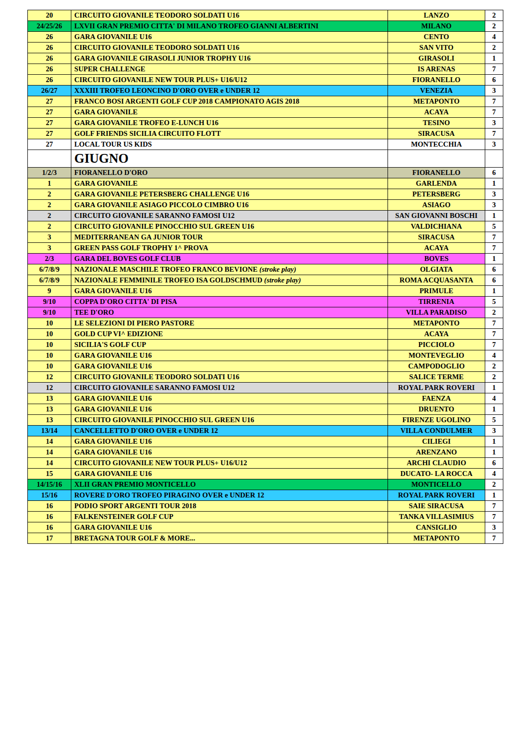| | 20 | CIRCUITO GIOVANILE TEODORO SOLDATI U16 | LANZO | 2 |
| | 24/25/26 | LXVII GRAN PREMIO CITTA' DI MILANO TROFEO GIANNI ALBERTINI | MILANO | 2 |
| | 26 | GARA GIOVANILE U16 | CENTO | 4 |
| | 26 | CIRCUITO GIOVANILE TEODORO SOLDATI U16 | SAN VITO | 2 |
| | 26 | GARA GIOVANILE GIRASOLI JUNIOR TROPHY U16 | GIRASOLI | 1 |
| | 26 | SUPER CHALLENGE | IS ARENAS | 7 |
| | 26 | CIRCUITO GIOVANILE NEW TOUR PLUS+ U16/U12 | FIORANELLO | 6 |
| | 26/27 | XXXIII TROFEO LEONCINO D'ORO OVER e UNDER 12 | VENEZIA | 3 |
| | 27 | FRANCO BOSI ARGENTI GOLF CUP 2018 CAMPIONATO AGIS 2018 | METAPONTO | 7 |
| | 27 | GARA GIOVANILE | ACAYA | 7 |
| | 27 | GARA GIOVANILE TROFEO E-LUNCH U16 | TESINO | 3 |
| | 27 | GOLF FRIENDS SICILIA CIRCUITO FLOTT | SIRACUSA | 7 |
| | 27 | LOCAL TOUR US KIDS | MONTECCHIA | 3 |
| | | GIUGNO | | |
| | 1/2/3 | FIORANELLO D'ORO | FIORANELLO | 6 |
| | 1 | GARA GIOVANILE | GARLENDA | 1 |
| | 2 | GARA GIOVANILE PETERSBERG CHALLENGE U16 | PETERSBERG | 3 |
| | 2 | GARA GIOVANILE ASIAGO PICCOLO CIMBRO U16 | ASIAGO | 3 |
| | 2 | CIRCUITO GIOVANILE SARANNO FAMOSI U12 | SAN GIOVANNI BOSCHI | 1 |
| | 2 | CIRCUITO GIOVANILE PINOCCHIO SUL GREEN U16 | VALDICHIANA | 5 |
| | 3 | MEDITERRANEAN GA JUNIOR TOUR | SIRACUSA | 7 |
| | 3 | GREEN PASS GOLF TROPHY 1^ PROVA | ACAYA | 7 |
| | 2/3 | GARA DEL BOVES GOLF CLUB | BOVES | 1 |
| | 6/7/8/9 | NAZIONALE MASCHILE TROFEO FRANCO BEVIONE (stroke play) | OLGIATA | 6 |
| | 6/7/8/9 | NAZIONALE FEMMINILE TROFEO ISA GOLDSCHMUD (stroke play) | ROMA ACQUASANTA | 6 |
| | 9 | GARA GIOVANILE U16 | PRIMULE | 1 |
| | 9/10 | COPPA D'ORO CITTA' DI PISA | TIRRENIA | 5 |
| | 9/10 | TEE D'ORO | VILLA PARADISO | 2 |
| | 10 | LE SELEZIONI DI PIERO PASTORE | METAPONTO | 7 |
| | 10 | GOLD CUP VI^ EDIZIONE | ACAYA | 7 |
| | 10 | SICILIA'S GOLF CUP | PICCIOLO | 7 |
| | 10 | GARA GIOVANILE U16 | MONTEVEGLIO | 4 |
| | 10 | GARA GIOVANILE U16 | CAMPODOGLIO | 2 |
| | 12 | CIRCUITO GIOVANILE TEODORO SOLDATI U16 | SALICE TERME | 2 |
| | 12 | CIRCUITO GIOVANILE SARANNO FAMOSI U12 | ROYAL PARK ROVERI | 1 |
| | 13 | GARA GIOVANILE U16 | FAENZA | 4 |
| | 13 | GARA GIOVANILE U16 | DRUENTO | 1 |
| | 13 | CIRCUITO GIOVANILE PINOCCHIO SUL GREEN U16 | FIRENZE UGOLINO | 5 |
| | 13/14 | CANCELLETTO D'ORO OVER e UNDER 12 | VILLA CONDULMER | 3 |
| | 14 | GARA GIOVANILE U16 | CILIEGI | 1 |
| | 14 | GARA GIOVANILE U16 | ARENZANO | 1 |
| | 14 | CIRCUITO GIOVANILE NEW TOUR PLUS+ U16/U12 | ARCHI CLAUDIO | 6 |
| | 15 | GARA GIOVANILE U16 | DUCATO- LA ROCCA | 4 |
| | 14/15/16 | XLII GRAN PREMIO MONTICELLO | MONTICELLO | 2 |
| | 15/16 | ROVERE D'ORO TROFEO PIRAGINO OVER e UNDER 12 | ROYAL PARK ROVERI | 1 |
| | 16 | PODIO SPORT ARGENTI TOUR 2018 | SAIE SIRACUSA | 7 |
| | 16 | FALKENSTEINER GOLF CUP | TANKA VILLASIMIUS | 7 |
| | 16 | GARA GIOVANILE U16 | CANSIGLIO | 3 |
| | 17 | BRETAGNA TOUR GOLF & MORE... | METAPONTO | 7 |